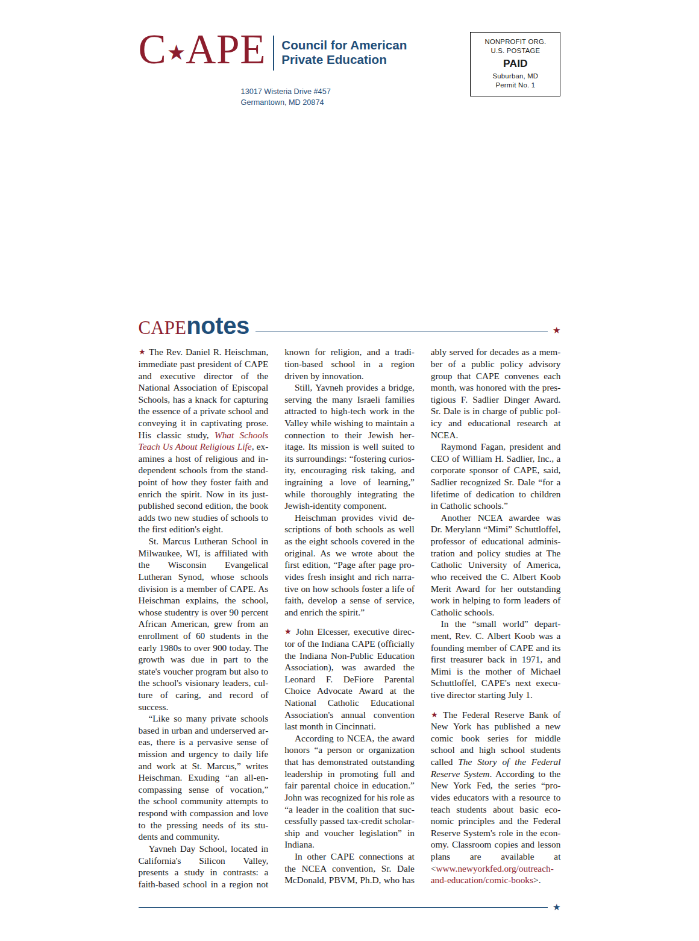C★APE
Council for American
Private Education
13017 Wisteria Drive #457
Germantown, MD 20874
NONPROFIT ORG.
U.S. POSTAGE
PAID Suburban, MD
Permit No. 1
CAPE notes
★
★The Rev. Daniel R. Heischman, immediate past president of CAPE and executive director of the National Association of Episcopal Schools, has a knack for capturing the essence of a private school and conveying it in captivating prose. His classic study, What Schools Teach Us About Religious Life, examines a host of religious and independent schools from the standpoint of how they foster faith and enrich the spirit. Now in its just-published second edition, the book adds two new studies of schools to the first edition's eight.
St. Marcus Lutheran School in Milwaukee, WI, is affiliated with the Wisconsin Evangelical Lutheran Synod, whose schools division is a member of CAPE. As Heischman explains, the school, whose studentry is over 90 percent African American, grew from an enrollment of 60 students in the early 1980s to over 900 today. The growth was due in part to the state's voucher program but also to the school's visionary leaders, culture of caring, and record of success.
“Like so many private schools based in urban and underserved areas, there is a pervasive sense of mission and urgency to daily life and work at St. Marcus,” writes Heischman. Exuding “an all-encompassing sense of vocation,” the school community attempts to respond with compassion and love to the pressing needs of its students and community.
Yavneh Day School, located in California's Silicon Valley, presents a study in contrasts: a faith-based school in a region not known for religion, and a tradition-based school in a region driven by innovation.
Still, Yavneh provides a bridge, serving the many Israeli families attracted to high-tech work in the Valley while wishing to maintain a connection to their Jewish heritage. Its mission is well suited to its surroundings: “fostering curiosity, encouraging risk taking, and ingraining a love of learning,” while thoroughly integrating the Jewish-identity component.
Heischman provides vivid descriptions of both schools as well as the eight schools covered in the original. As we wrote about the first edition, “Page after page provides fresh insight and rich narrative on how schools foster a life of faith, develop a sense of service, and enrich the spirit.”
★John Elcesser, executive director of the Indiana CAPE (officially the Indiana Non-Public Education Association), was awarded the Leonard F. DeFiore Parental Choice Advocate Award at the National Catholic Educational Association's annual convention last month in Cincinnati.
According to NCEA, the award honors “a person or organization that has demonstrated outstanding leadership in promoting full and fair parental choice in education.” John was recognized for his role as “a leader in the coalition that successfully passed tax-credit scholarship and voucher legislation” in Indiana.
In other CAPE connections at the NCEA convention, Sr. Dale McDonald, PBVM, Ph.D, who has ably served for decades as a member of a public policy advisory group that CAPE convenes each month, was honored with the prestigious F. Sadlier Dinger Award. Sr. Dale is in charge of public policy and educational research at NCEA.
Raymond Fagan, president and CEO of William H. Sadlier, Inc., a corporate sponsor of CAPE, said, Sadlier recognized Sr. Dale “for a lifetime of dedication to children in Catholic schools.”
Another NCEA awardee was Dr. Merylann “Mimi” Schuttloffel, professor of educational administration and policy studies at The Catholic University of America, who received the C. Albert Koob Merit Award for her outstanding work in helping to form leaders of Catholic schools.
In the “small world” department, Rev. C. Albert Koob was a founding member of CAPE and its first treasurer back in 1971, and Mimi is the mother of Michael Schuttloffel, CAPE's next executive director starting July 1.
★The Federal Reserve Bank of New York has published a new comic book series for middle school and high school students called The Story of the Federal Reserve System. According to the New York Fed, the series “provides educators with a resource to teach students about basic economic principles and the Federal Reserve System's role in the economy. Classroom copies and lesson plans are available at <www.newyorkfed.org/outreach-and-education/comic-books>.
★